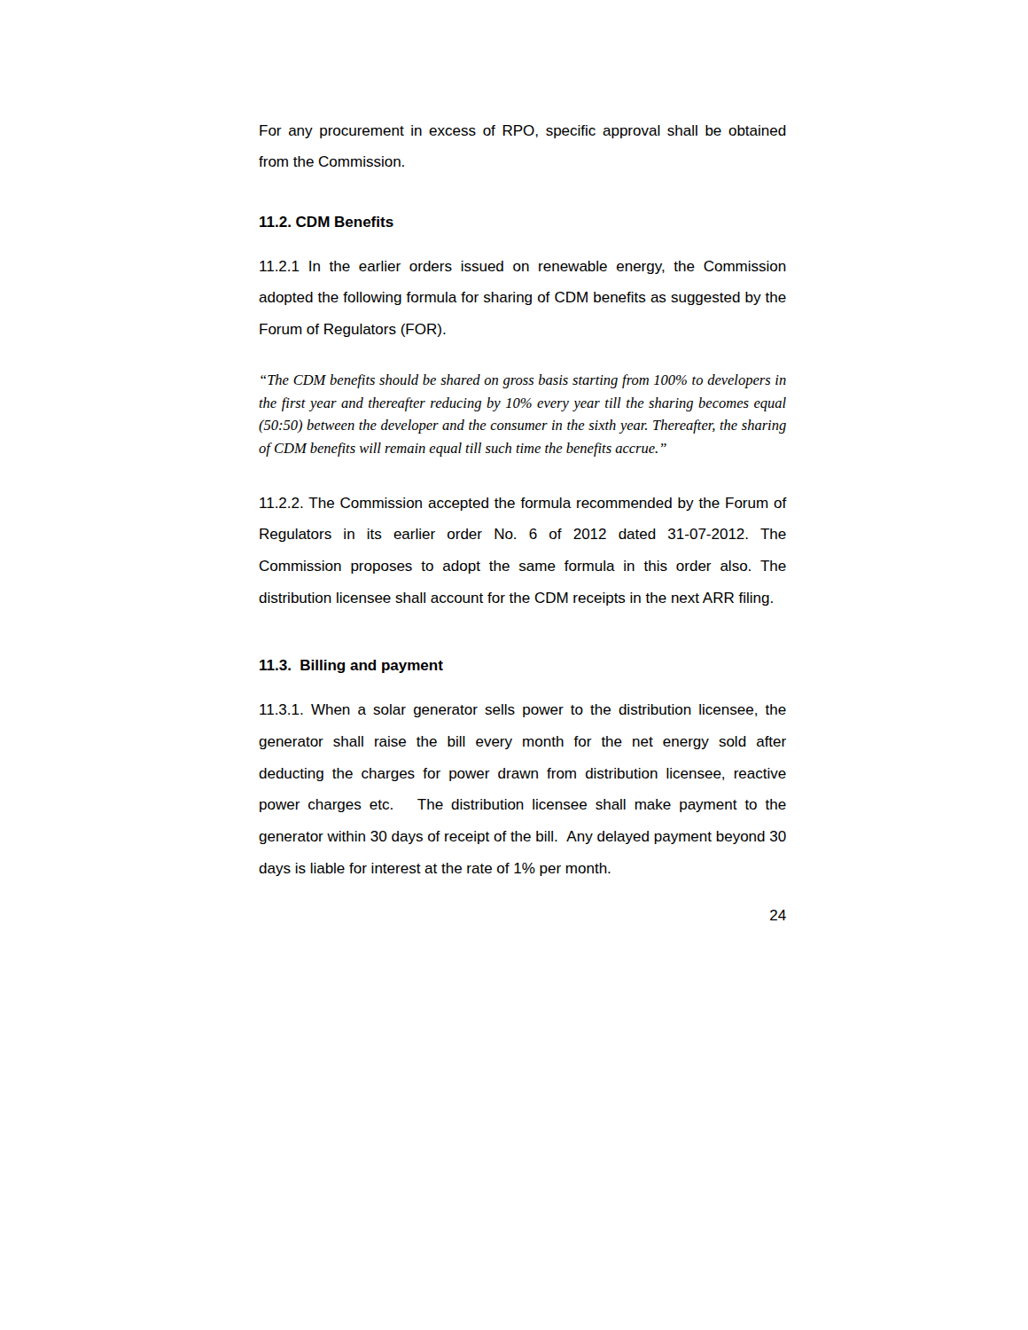For any procurement in excess of RPO, specific approval shall be obtained from the Commission.
11.2. CDM Benefits
11.2.1 In the earlier orders issued on renewable energy, the Commission adopted the following formula for sharing of CDM benefits as suggested by the Forum of Regulators (FOR).
“The CDM benefits should be shared on gross basis starting from 100% to developers in the first year and thereafter reducing by 10% every year till the sharing becomes equal (50:50) between the developer and the consumer in the sixth year. Thereafter, the sharing of CDM benefits will remain equal till such time the benefits accrue.”
11.2.2. The Commission accepted the formula recommended by the Forum of Regulators in its earlier order No. 6 of 2012 dated 31-07-2012. The Commission proposes to adopt the same formula in this order also. The distribution licensee shall account for the CDM receipts in the next ARR filing.
11.3. Billing and payment
11.3.1. When a solar generator sells power to the distribution licensee, the generator shall raise the bill every month for the net energy sold after deducting the charges for power drawn from distribution licensee, reactive power charges etc. The distribution licensee shall make payment to the generator within 30 days of receipt of the bill. Any delayed payment beyond 30 days is liable for interest at the rate of 1% per month.
24